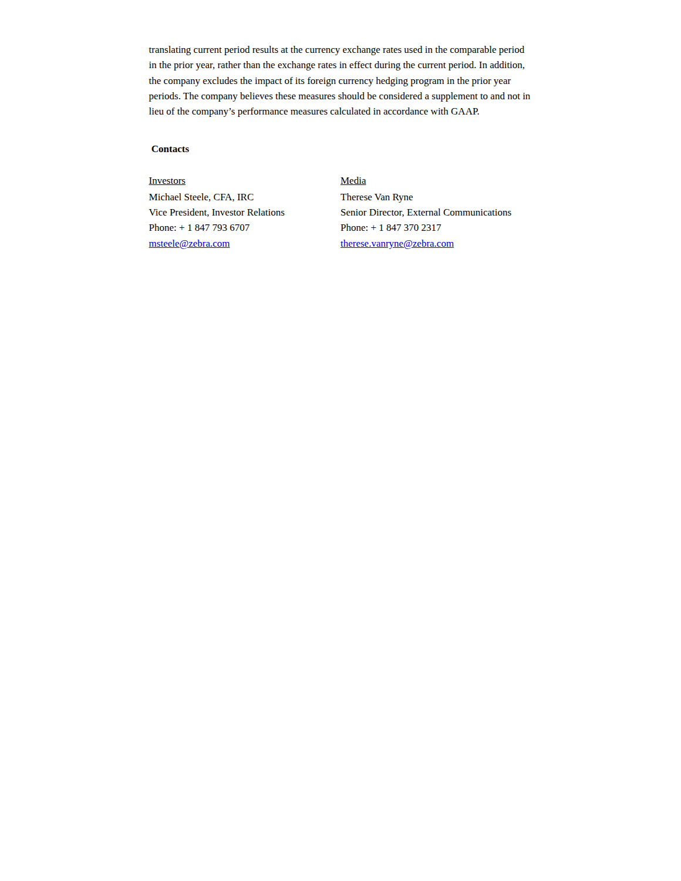translating current period results at the currency exchange rates used in the comparable period in the prior year, rather than the exchange rates in effect during the current period. In addition, the company excludes the impact of its foreign currency hedging program in the prior year periods. The company believes these measures should be considered a supplement to and not in lieu of the company’s performance measures calculated in accordance with GAAP.
Contacts
| Investors Michael Steele, CFA, IRC Vice President, Investor Relations Phone: + 1 847 793 6707 msteele@zebra.com | Media Therese Van Ryne Senior Director, External Communications Phone: + 1 847 370 2317 therese.vanryne@zebra.com |